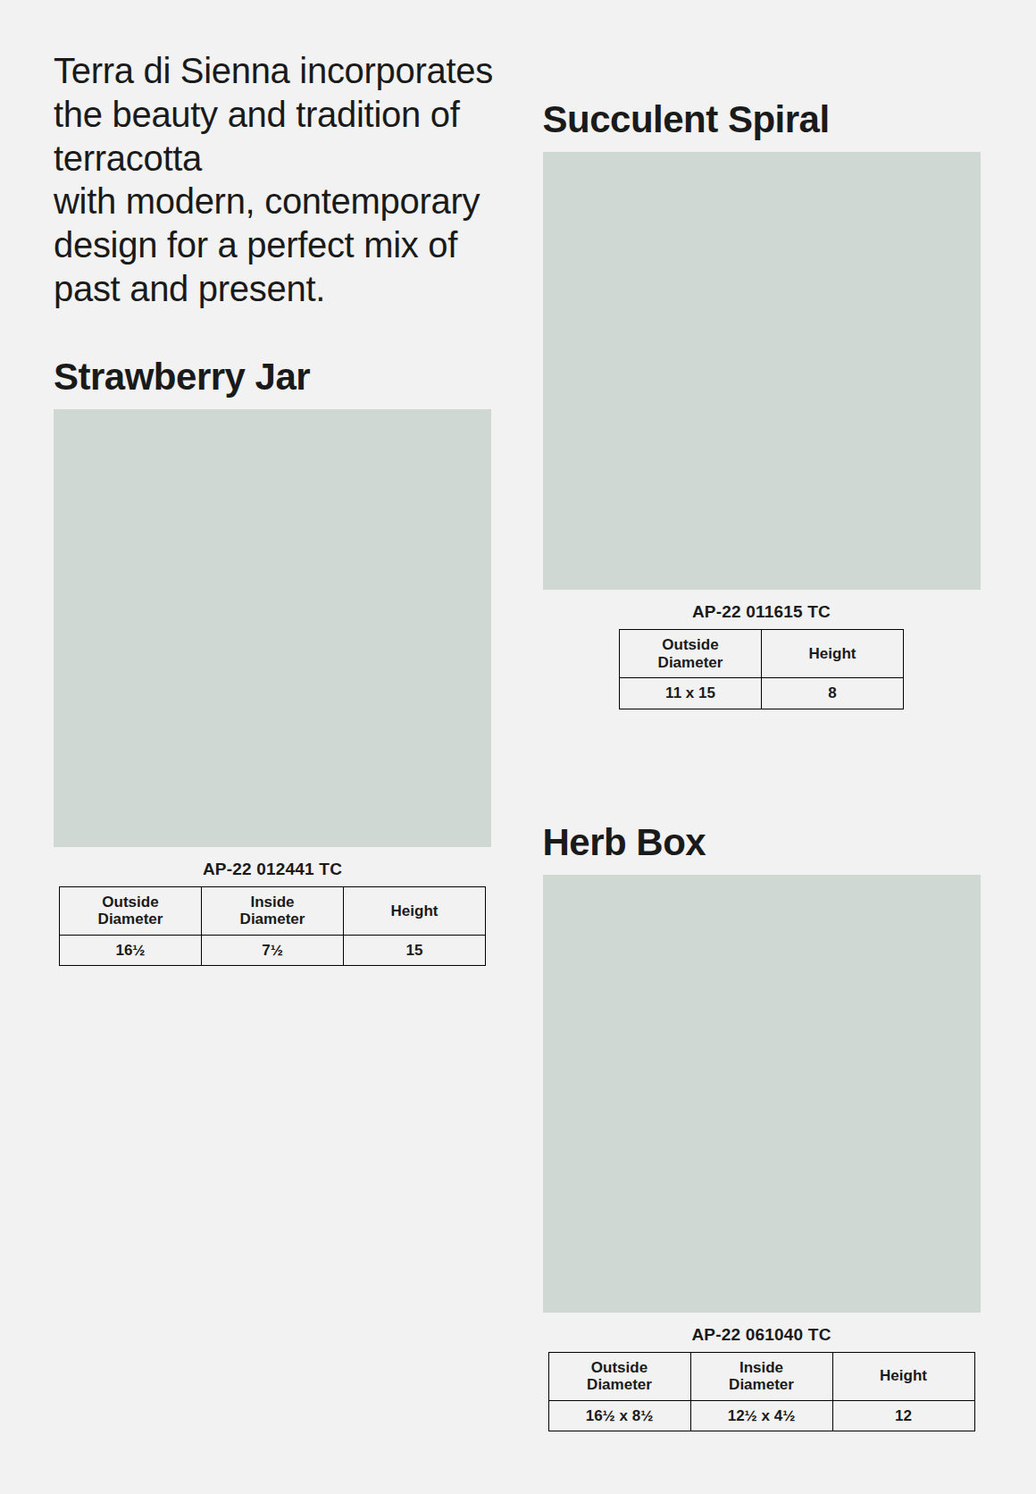Terra di Sienna incorporates the beauty and tradition of terracotta
with modern, contemporary design for a perfect mix of past and present.
Strawberry Jar
AP-22 012441 TC
| Outside Diameter | Inside Diameter | Height |
| --- | --- | --- |
| 16½ | 7½ | 15 |
Succulent Spiral
AP-22 011615 TC
| Outside Diameter | Height |
| --- | --- |
| 11 x 15 | 8 |
Herb Box
AP-22 061040 TC
| Outside Diameter | Inside Diameter | Height |
| --- | --- | --- |
| 16½ x 8½ | 12½ x 4½ | 12 |